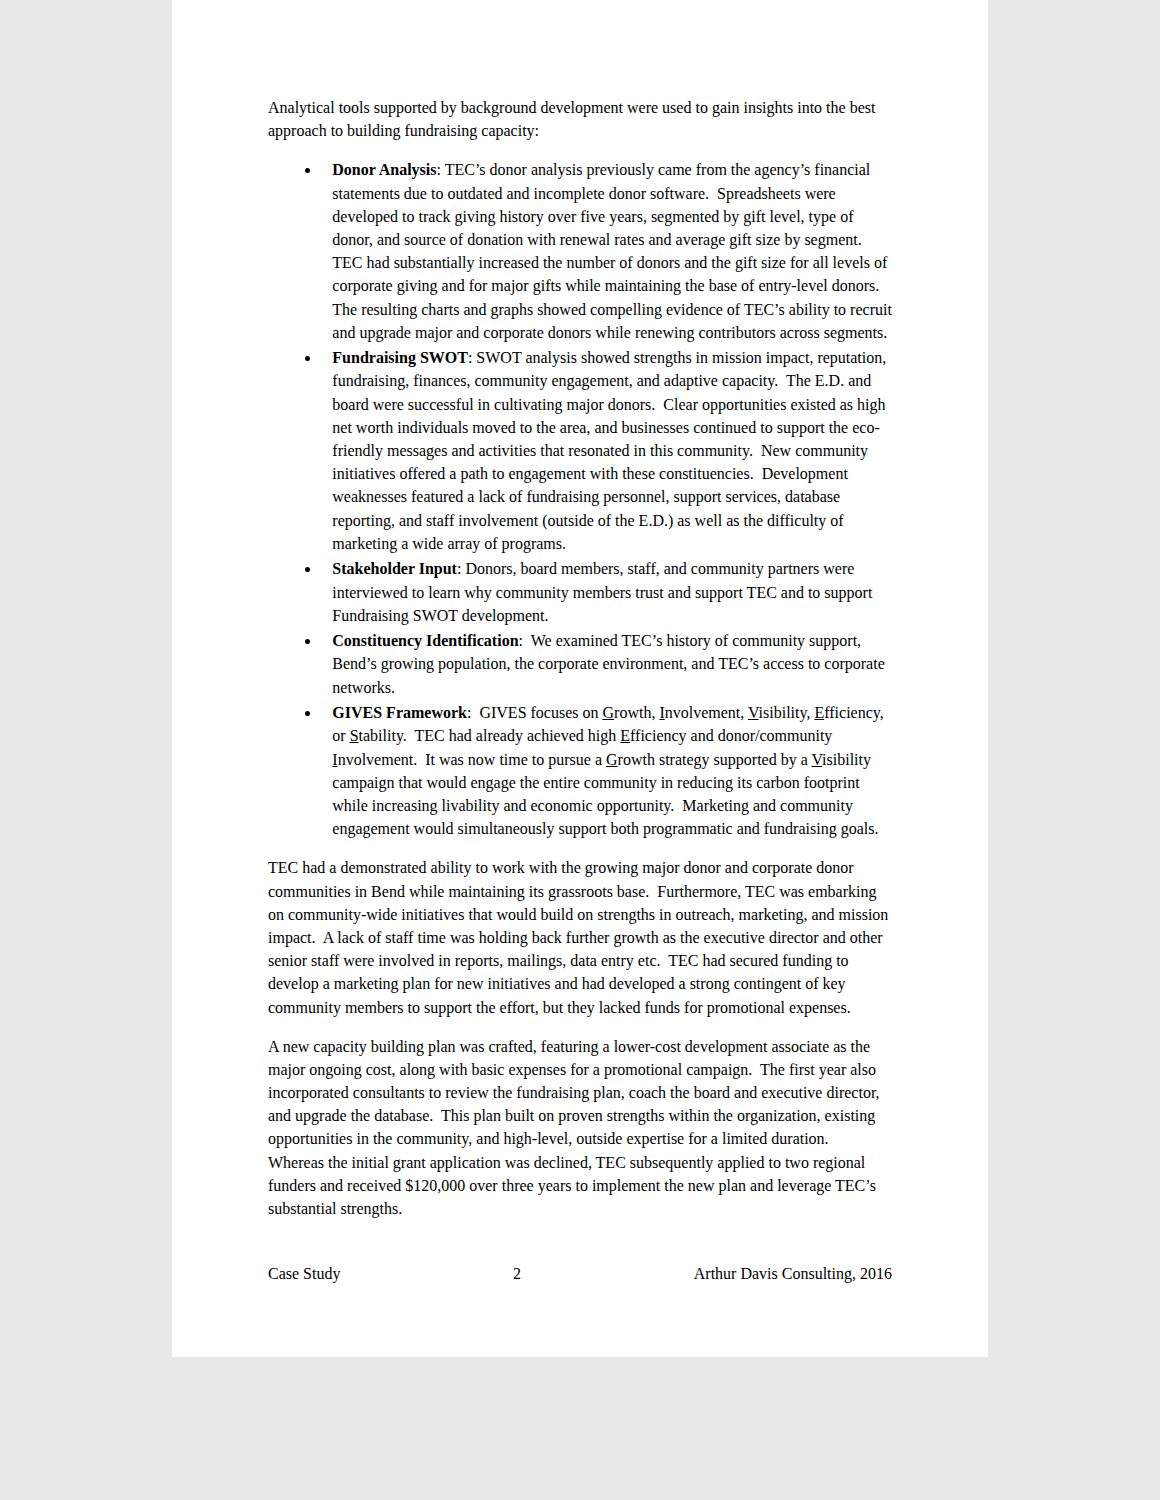Analytical tools supported by background development were used to gain insights into the best approach to building fundraising capacity:
Donor Analysis: TEC’s donor analysis previously came from the agency’s financial statements due to outdated and incomplete donor software. Spreadsheets were developed to track giving history over five years, segmented by gift level, type of donor, and source of donation with renewal rates and average gift size by segment. TEC had substantially increased the number of donors and the gift size for all levels of corporate giving and for major gifts while maintaining the base of entry-level donors. The resulting charts and graphs showed compelling evidence of TEC’s ability to recruit and upgrade major and corporate donors while renewing contributors across segments.
Fundraising SWOT: SWOT analysis showed strengths in mission impact, reputation, fundraising, finances, community engagement, and adaptive capacity. The E.D. and board were successful in cultivating major donors. Clear opportunities existed as high net worth individuals moved to the area, and businesses continued to support the eco-friendly messages and activities that resonated in this community. New community initiatives offered a path to engagement with these constituencies. Development weaknesses featured a lack of fundraising personnel, support services, database reporting, and staff involvement (outside of the E.D.) as well as the difficulty of marketing a wide array of programs.
Stakeholder Input: Donors, board members, staff, and community partners were interviewed to learn why community members trust and support TEC and to support Fundraising SWOT development.
Constituency Identification: We examined TEC’s history of community support, Bend’s growing population, the corporate environment, and TEC’s access to corporate networks.
GIVES Framework: GIVES focuses on Growth, Involvement, Visibility, Efficiency, or Stability. TEC had already achieved high Efficiency and donor/community Involvement. It was now time to pursue a Growth strategy supported by a Visibility campaign that would engage the entire community in reducing its carbon footprint while increasing livability and economic opportunity. Marketing and community engagement would simultaneously support both programmatic and fundraising goals.
TEC had a demonstrated ability to work with the growing major donor and corporate donor communities in Bend while maintaining its grassroots base. Furthermore, TEC was embarking on community-wide initiatives that would build on strengths in outreach, marketing, and mission impact. A lack of staff time was holding back further growth as the executive director and other senior staff were involved in reports, mailings, data entry etc. TEC had secured funding to develop a marketing plan for new initiatives and had developed a strong contingent of key community members to support the effort, but they lacked funds for promotional expenses.
A new capacity building plan was crafted, featuring a lower-cost development associate as the major ongoing cost, along with basic expenses for a promotional campaign. The first year also incorporated consultants to review the fundraising plan, coach the board and executive director, and upgrade the database. This plan built on proven strengths within the organization, existing opportunities in the community, and high-level, outside expertise for a limited duration. Whereas the initial grant application was declined, TEC subsequently applied to two regional funders and received $120,000 over three years to implement the new plan and leverage TEC’s substantial strengths.
Case Study 2 Arthur Davis Consulting, 2016